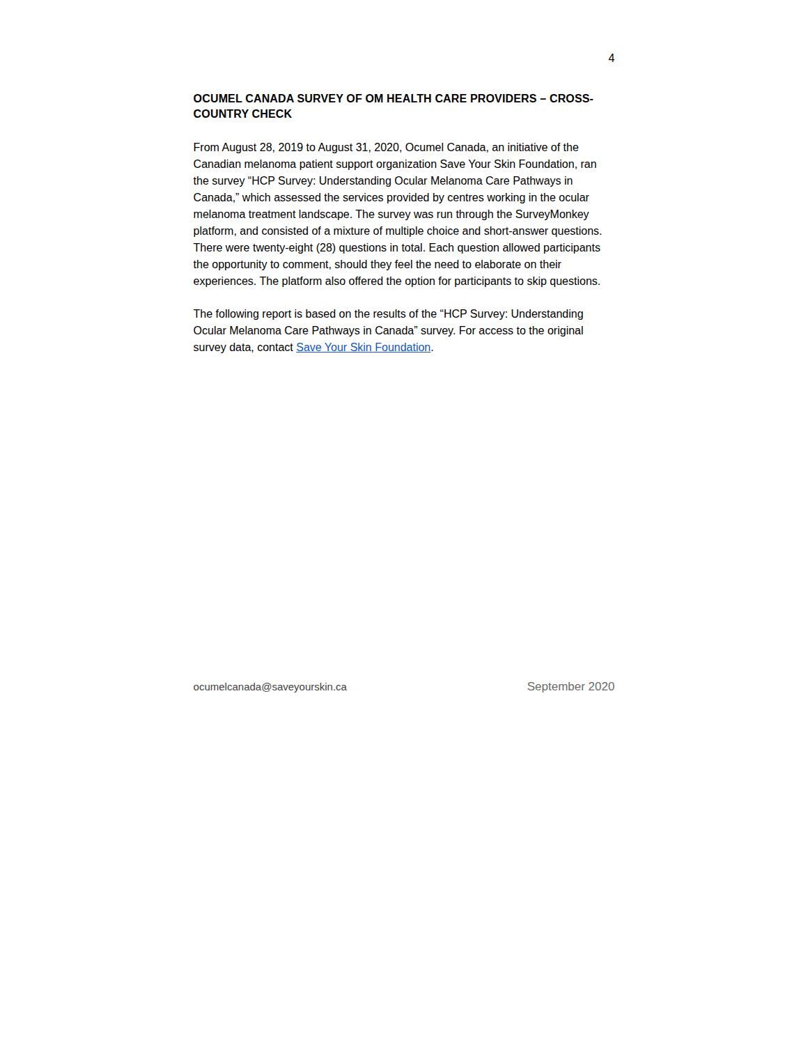4
OCUMEL CANADA SURVEY OF OM HEALTH CARE PROVIDERS – CROSS-COUNTRY CHECK
From August 28, 2019 to August 31, 2020, Ocumel Canada, an initiative of the Canadian melanoma patient support organization Save Your Skin Foundation, ran the survey “HCP Survey: Understanding Ocular Melanoma Care Pathways in Canada,” which assessed the services provided by centres working in the ocular melanoma treatment landscape. The survey was run through the SurveyMonkey platform, and consisted of a mixture of multiple choice and short-answer questions. There were twenty-eight (28) questions in total. Each question allowed participants the opportunity to comment, should they feel the need to elaborate on their experiences. The platform also offered the option for participants to skip questions.
The following report is based on the results of the “HCP Survey: Understanding Ocular Melanoma Care Pathways in Canada” survey. For access to the original survey data, contact Save Your Skin Foundation.
ocumelcanada@saveyourskin.ca September 2020